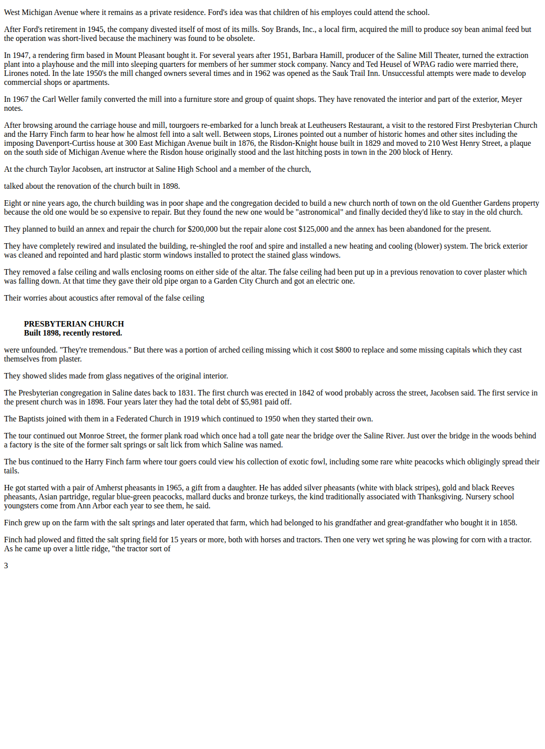West Michigan Avenue where it remains as a private residence. Ford's idea was that children of his employes could attend the school.
After Ford's retirement in 1945, the company divested itself of most of its mills. Soy Brands, Inc., a local firm, acquired the mill to produce soy bean animal feed but the operation was short-lived because the machinery was found to be obsolete.
In 1947, a rendering firm based in Mount Pleasant bought it. For several years after 1951, Barbara Hamill, producer of the Saline Mill Theater, turned the extraction plant into a playhouse and the mill into sleeping quarters for members of her summer stock company. Nancy and Ted Heusel of WPAG radio were married there, Lirones noted. In the late 1950's the mill changed owners several times and in 1962 was opened as the Sauk Trail Inn. Unsuccessful attempts were made to develop commercial shops or apartments.
In 1967 the Carl Weller family converted the mill into a furniture store and group of quaint shops. They have renovated the interior and part of the exterior, Meyer notes.
After browsing around the carriage house and mill, tourgoers re-embarked for a lunch break at Leutheusers Restaurant, a visit to the restored First Presbyterian Church and the Harry Finch farm to hear how he almost fell into a salt well. Between stops, Lirones pointed out a number of historic homes and other sites including the imposing Davenport-Curtiss house at 300 East Michigan Avenue built in 1876, the Risdon-Knight house built in 1829 and moved to 210 West Henry Street, a plaque on the south side of Michigan Avenue where the Risdon house originally stood and the last hitching posts in town in the 200 block of Henry.
At the church Taylor Jacobsen, art instructor at Saline High School and a member of the church,
talked about the renovation of the church built in 1898.
Eight or nine years ago, the church building was in poor shape and the congregation decided to build a new church north of town on the old Guenther Gardens property because the old one would be so expensive to repair. But they found the new one would be "astronomical" and finally decided they'd like to stay in the old church.
They planned to build an annex and repair the church for $200,000 but the repair alone cost $125,000 and the annex has been abandoned for the present.
They have completely rewired and insulated the building, re-shingled the roof and spire and installed a new heating and cooling (blower) system. The brick exterior was cleaned and repointed and hard plastic storm windows installed to protect the stained glass windows.
They removed a false ceiling and walls enclosing rooms on either side of the altar. The false ceiling had been put up in a previous renovation to cover plaster which was falling down. At that time they gave their old pipe organ to a Garden City Church and got an electric one.
Their worries about acoustics after removal of the false ceiling
PRESBYTERIAN CHURCH
Built 1898, recently restored.
were unfounded. "They're tremendous." But there was a portion of arched ceiling missing which it cost $800 to replace and some missing capitals which they cast themselves from plaster.
They showed slides made from glass negatives of the original interior.
The Presbyterian congregation in Saline dates back to 1831. The first church was erected in 1842 of wood probably across the street, Jacobsen said. The first service in the present church was in 1898. Four years later they had the total debt of $5,981 paid off.
The Baptists joined with them in a Federated Church in 1919 which continued to 1950 when they started their own.
The tour continued out Monroe Street, the former plank road which once had a toll gate near the bridge over the Saline River. Just over the bridge in the woods behind a factory is the site of the former salt springs or salt lick from which Saline was named.
The bus continued to the Harry Finch farm where tour goers could view his collection of exotic fowl, including some rare white peacocks which obligingly spread their tails.
He got started with a pair of Amherst pheasants in 1965, a gift from a daughter. He has added silver pheasants (white with black stripes), gold and black Reeves pheasants, Asian partridge, regular blue-green peacocks, mallard ducks and bronze turkeys, the kind traditionally associated with Thanksgiving. Nursery school youngsters come from Ann Arbor each year to see them, he said.
Finch grew up on the farm with the salt springs and later operated that farm, which had belonged to his grandfather and great-grandfather who bought it in 1858.
Finch had plowed and fitted the salt spring field for 15 years or more, both with horses and tractors. Then one very wet spring he was plowing for corn with a tractor. As he came up over a little ridge, "the tractor sort of
3